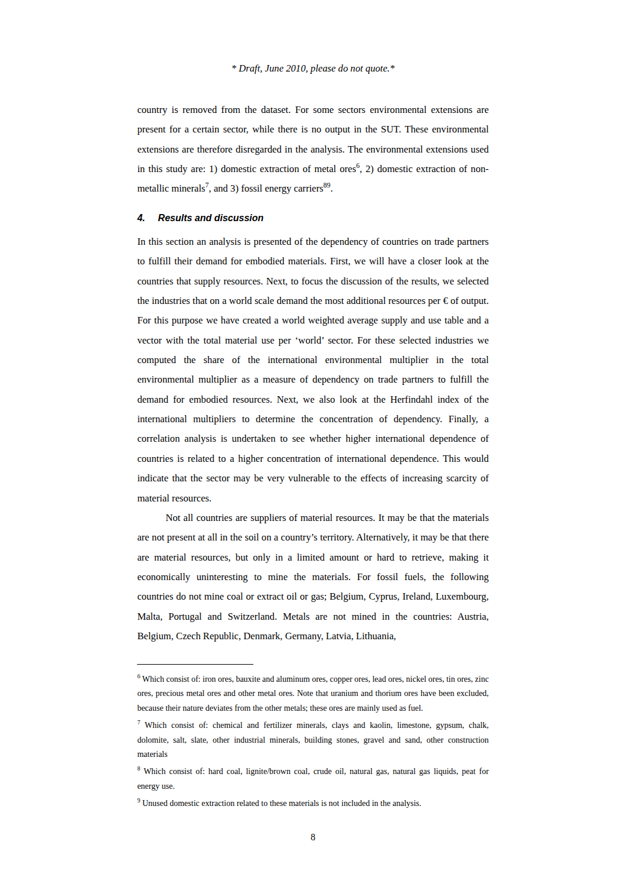* Draft, June 2010, please do not quote.*
country is removed from the dataset. For some sectors environmental extensions are present for a certain sector, while there is no output in the SUT. These environmental extensions are therefore disregarded in the analysis. The environmental extensions used in this study are: 1) domestic extraction of metal ores6, 2) domestic extraction of non-metallic minerals7, and 3) fossil energy carriers89.
4. Results and discussion
In this section an analysis is presented of the dependency of countries on trade partners to fulfill their demand for embodied materials. First, we will have a closer look at the countries that supply resources. Next, to focus the discussion of the results, we selected the industries that on a world scale demand the most additional resources per € of output. For this purpose we have created a world weighted average supply and use table and a vector with the total material use per ‘world’ sector. For these selected industries we computed the share of the international environmental multiplier in the total environmental multiplier as a measure of dependency on trade partners to fulfill the demand for embodied resources. Next, we also look at the Herfindahl index of the international multipliers to determine the concentration of dependency. Finally, a correlation analysis is undertaken to see whether higher international dependence of countries is related to a higher concentration of international dependence. This would indicate that the sector may be very vulnerable to the effects of increasing scarcity of material resources.
Not all countries are suppliers of material resources. It may be that the materials are not present at all in the soil on a country’s territory. Alternatively, it may be that there are material resources, but only in a limited amount or hard to retrieve, making it economically uninteresting to mine the materials. For fossil fuels, the following countries do not mine coal or extract oil or gas; Belgium, Cyprus, Ireland, Luxembourg, Malta, Portugal and Switzerland. Metals are not mined in the countries: Austria, Belgium, Czech Republic, Denmark, Germany, Latvia, Lithuania,
6 Which consist of: iron ores, bauxite and aluminum ores, copper ores, lead ores, nickel ores, tin ores, zinc ores, precious metal ores and other metal ores. Note that uranium and thorium ores have been excluded, because their nature deviates from the other metals; these ores are mainly used as fuel.
7 Which consist of: chemical and fertilizer minerals, clays and kaolin, limestone, gypsum, chalk, dolomite, salt, slate, other industrial minerals, building stones, gravel and sand, other construction materials
8 Which consist of: hard coal, lignite/brown coal, crude oil, natural gas, natural gas liquids, peat for energy use.
9 Unused domestic extraction related to these materials is not included in the analysis.
8